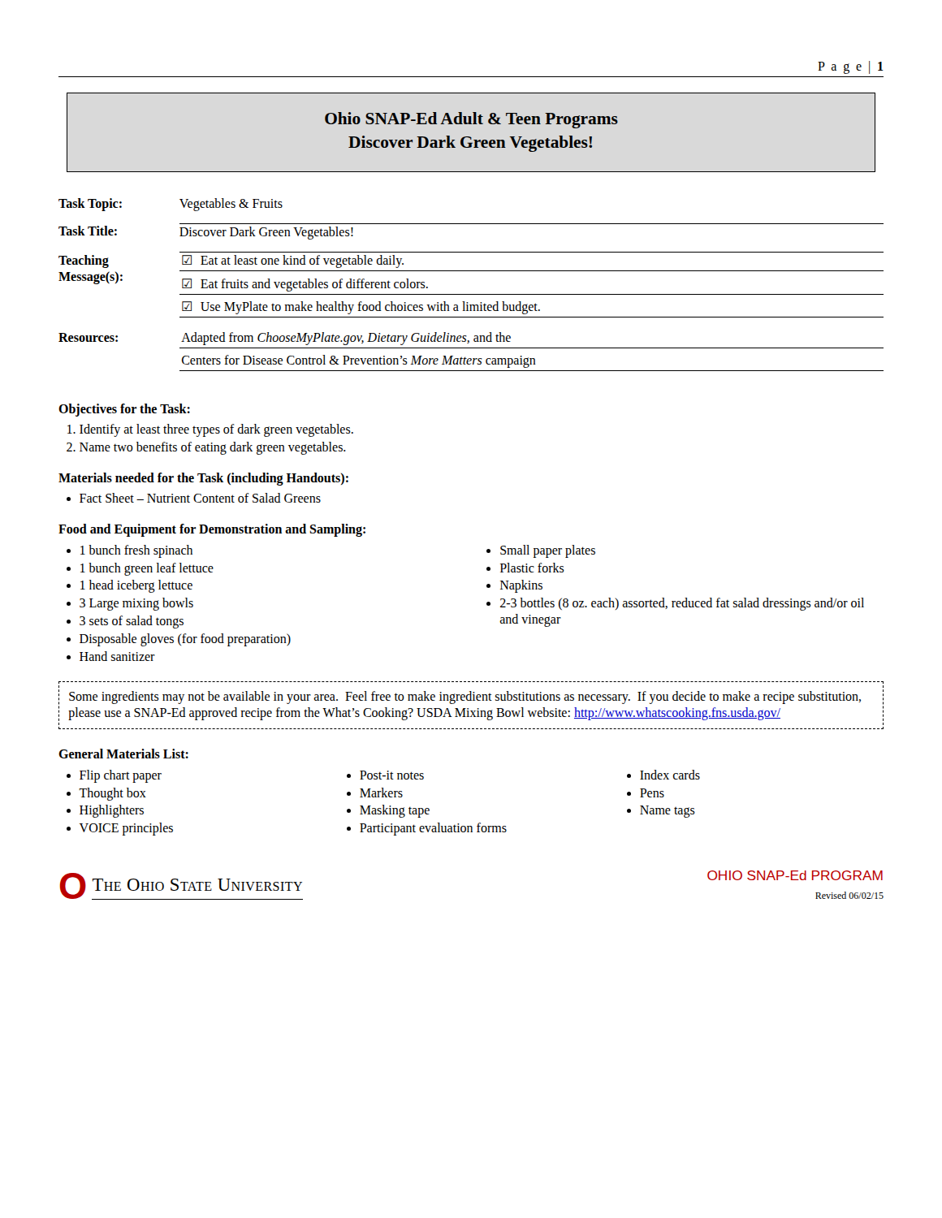P a g e | 1
Ohio SNAP-Ed Adult & Teen Programs
Discover Dark Green Vegetables!
| Task Topic: | Vegetables & Fruits |
| Task Title: | Discover Dark Green Vegetables! |
| Teaching Message(s): | ☑ Eat at least one kind of vegetable daily. ☑ Eat fruits and vegetables of different colors. ☑ Use MyPlate to make healthy food choices with a limited budget. |
| Resources: | Adapted from ChooseMyPlate.gov, Dietary Guidelines, and the Centers for Disease Control & Prevention’s More Matters campaign |
Objectives for the Task:
Identify at least three types of dark green vegetables.
Name two benefits of eating dark green vegetables.
Materials needed for the Task (including Handouts):
Fact Sheet – Nutrient Content of Salad Greens
Food and Equipment for Demonstration and Sampling:
1 bunch fresh spinach
1 bunch green leaf lettuce
1 head iceberg lettuce
3 Large mixing bowls
3 sets of salad tongs
Disposable gloves (for food preparation)
Hand sanitizer
Small paper plates
Plastic forks
Napkins
2-3 bottles (8 oz. each) assorted, reduced fat salad dressings and/or oil and vinegar
Some ingredients may not be available in your area. Feel free to make ingredient substitutions as necessary. If you decide to make a recipe substitution, please use a SNAP-Ed approved recipe from the What’s Cooking? USDA Mixing Bowl website: http://www.whatscooking.fns.usda.gov/
General Materials List:
Flip chart paper
Thought box
Highlighters
VOICE principles
Post-it notes
Markers
Masking tape
Participant evaluation forms
Index cards
Pens
Name tags
O The Ohio State University
OHIO SNAP-Ed PROGRAM
Revised 06/02/15